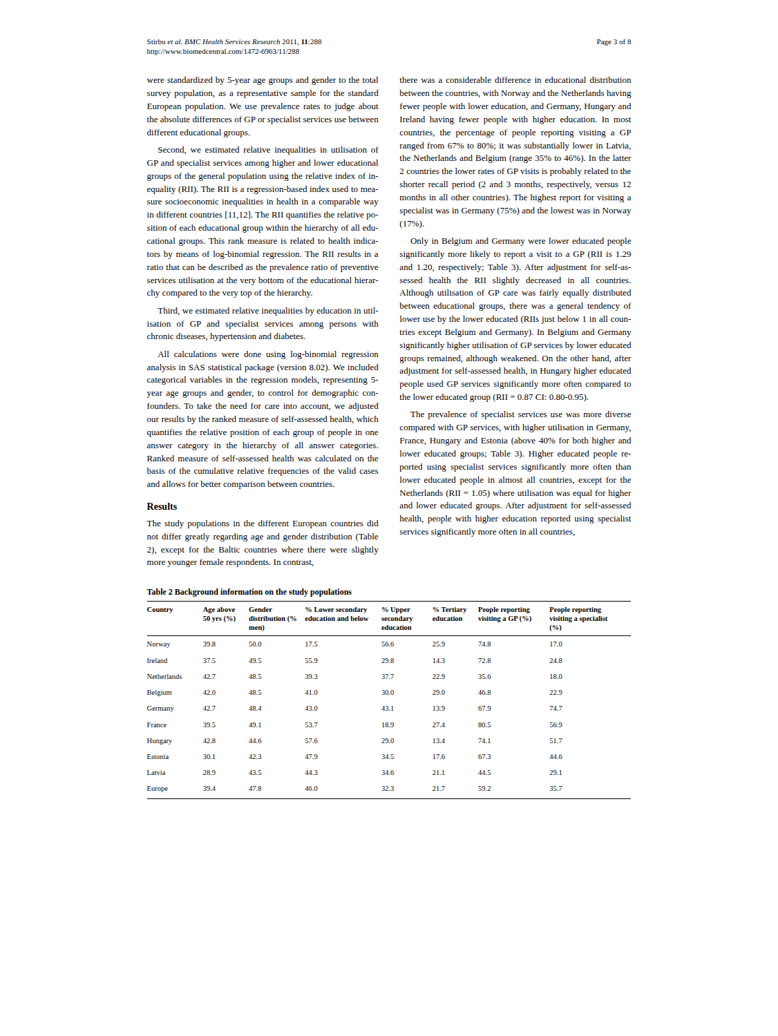Stirbu et al. BMC Health Services Research 2011, 11:288
http://www.biomedcentral.com/1472-6963/11/288
Page 3 of 8
were standardized by 5-year age groups and gender to the total survey population, as a representative sample for the standard European population. We use prevalence rates to judge about the absolute differences of GP or specialist services use between different educational groups.
Second, we estimated relative inequalities in utilisation of GP and specialist services among higher and lower educational groups of the general population using the relative index of inequality (RII). The RII is a regression-based index used to measure socioeconomic inequalities in health in a comparable way in different countries [11,12]. The RII quantifies the relative position of each educational group within the hierarchy of all educational groups. This rank measure is related to health indicators by means of log-binomial regression. The RII results in a ratio that can be described as the prevalence ratio of preventive services utilisation at the very bottom of the educational hierarchy compared to the very top of the hierarchy.
Third, we estimated relative inequalities by education in utilisation of GP and specialist services among persons with chronic diseases, hypertension and diabetes.
All calculations were done using log-binomial regression analysis in SAS statistical package (version 8.02). We included categorical variables in the regression models, representing 5-year age groups and gender, to control for demographic confounders. To take the need for care into account, we adjusted our results by the ranked measure of self-assessed health, which quantifies the relative position of each group of people in one answer category in the hierarchy of all answer categories. Ranked measure of self-assessed health was calculated on the basis of the cumulative relative frequencies of the valid cases and allows for better comparison between countries.
Results
The study populations in the different European countries did not differ greatly regarding age and gender distribution (Table 2), except for the Baltic countries where there were slightly more younger female respondents. In contrast,
there was a considerable difference in educational distribution between the countries, with Norway and the Netherlands having fewer people with lower education, and Germany, Hungary and Ireland having fewer people with higher education. In most countries, the percentage of people reporting visiting a GP ranged from 67% to 80%; it was substantially lower in Latvia, the Netherlands and Belgium (range 35% to 46%). In the latter 2 countries the lower rates of GP visits is probably related to the shorter recall period (2 and 3 months, respectively, versus 12 months in all other countries). The highest report for visiting a specialist was in Germany (75%) and the lowest was in Norway (17%).
Only in Belgium and Germany were lower educated people significantly more likely to report a visit to a GP (RII is 1.29 and 1.20, respectively; Table 3). After adjustment for self-assessed health the RII slightly decreased in all countries. Although utilisation of GP care was fairly equally distributed between educational groups, there was a general tendency of lower use by the lower educated (RIIs just below 1 in all countries except Belgium and Germany). In Belgium and Germany significantly higher utilisation of GP services by lower educated groups remained, although weakened. On the other hand, after adjustment for self-assessed health, in Hungary higher educated people used GP services significantly more often compared to the lower educated group (RII = 0.87 CI: 0.80-0.95).
The prevalence of specialist services use was more diverse compared with GP services, with higher utilisation in Germany, France, Hungary and Estonia (above 40% for both higher and lower educated groups; Table 3). Higher educated people reported using specialist services significantly more often than lower educated people in almost all countries, except for the Netherlands (RII = 1.05) where utilisation was equal for higher and lower educated groups. After adjustment for self-assessed health, people with higher education reported using specialist services significantly more often in all countries,
Table 2 Background information on the study populations
| Country | Age above 50 yrs (%) | Gender distribution (% men) | % Lower secondary education and below | % Upper secondary education | % Tertiary education | People reporting visiting a GP (%) | People reporting visiting a specialist (%) |
| --- | --- | --- | --- | --- | --- | --- | --- |
| Norway | 39.8 | 50.0 | 17.5 | 56.6 | 25.9 | 74.8 | 17.0 |
| Ireland | 37.5 | 49.5 | 55.9 | 29.8 | 14.3 | 72.8 | 24.8 |
| Netherlands | 42.7 | 48.5 | 39.3 | 37.7 | 22.9 | 35.6 | 18.0 |
| Belgium | 42.0 | 48.5 | 41.0 | 30.0 | 29.0 | 46.8 | 22.9 |
| Germany | 42.7 | 48.4 | 43.0 | 43.1 | 13.9 | 67.9 | 74.7 |
| France | 39.5 | 49.1 | 53.7 | 18.9 | 27.4 | 80.5 | 56.9 |
| Hungary | 42.8 | 44.6 | 57.6 | 29.0 | 13.4 | 74.1 | 51.7 |
| Estonia | 30.1 | 42.3 | 47.9 | 34.5 | 17.6 | 67.3 | 44.6 |
| Latvia | 28.9 | 43.5 | 44.3 | 34.6 | 21.1 | 44.5 | 29.1 |
| Europe | 39.4 | 47.8 | 46.0 | 32.3 | 21.7 | 59.2 | 35.7 |